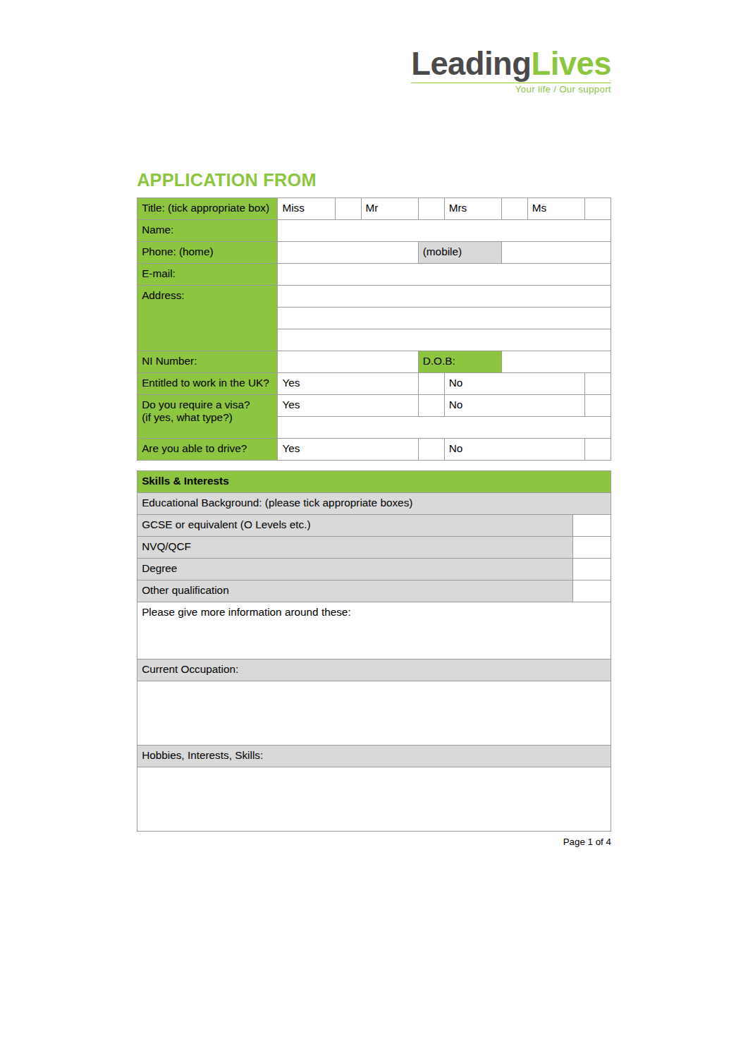Leading Lives
Your life / Our support
APPLICATION FROM
| Title: (tick appropriate box) | Miss | | Mr | | Mrs | | Ms | |
| Name: | |
| Phone: (home) | | (mobile) | |
| E-mail: | |
| Address: | |
| NI Number: | | D.O.B: | |
| Entitled to work in the UK? | Yes | | No | |
| Do you require a visa? (if yes, what type?) | Yes | | No | |
| Are you able to drive? | Yes | | No | |
| Skills & Interests |
| Educational Background: (please tick appropriate boxes) |
| GCSE or equivalent (O Levels etc.) | |
| NVQ/QCF | |
| Degree | |
| Other qualification | |
| Please give more information around these: |
| Current Occupation: |
| Hobbies, Interests, Skills: |
Page 1 of 4